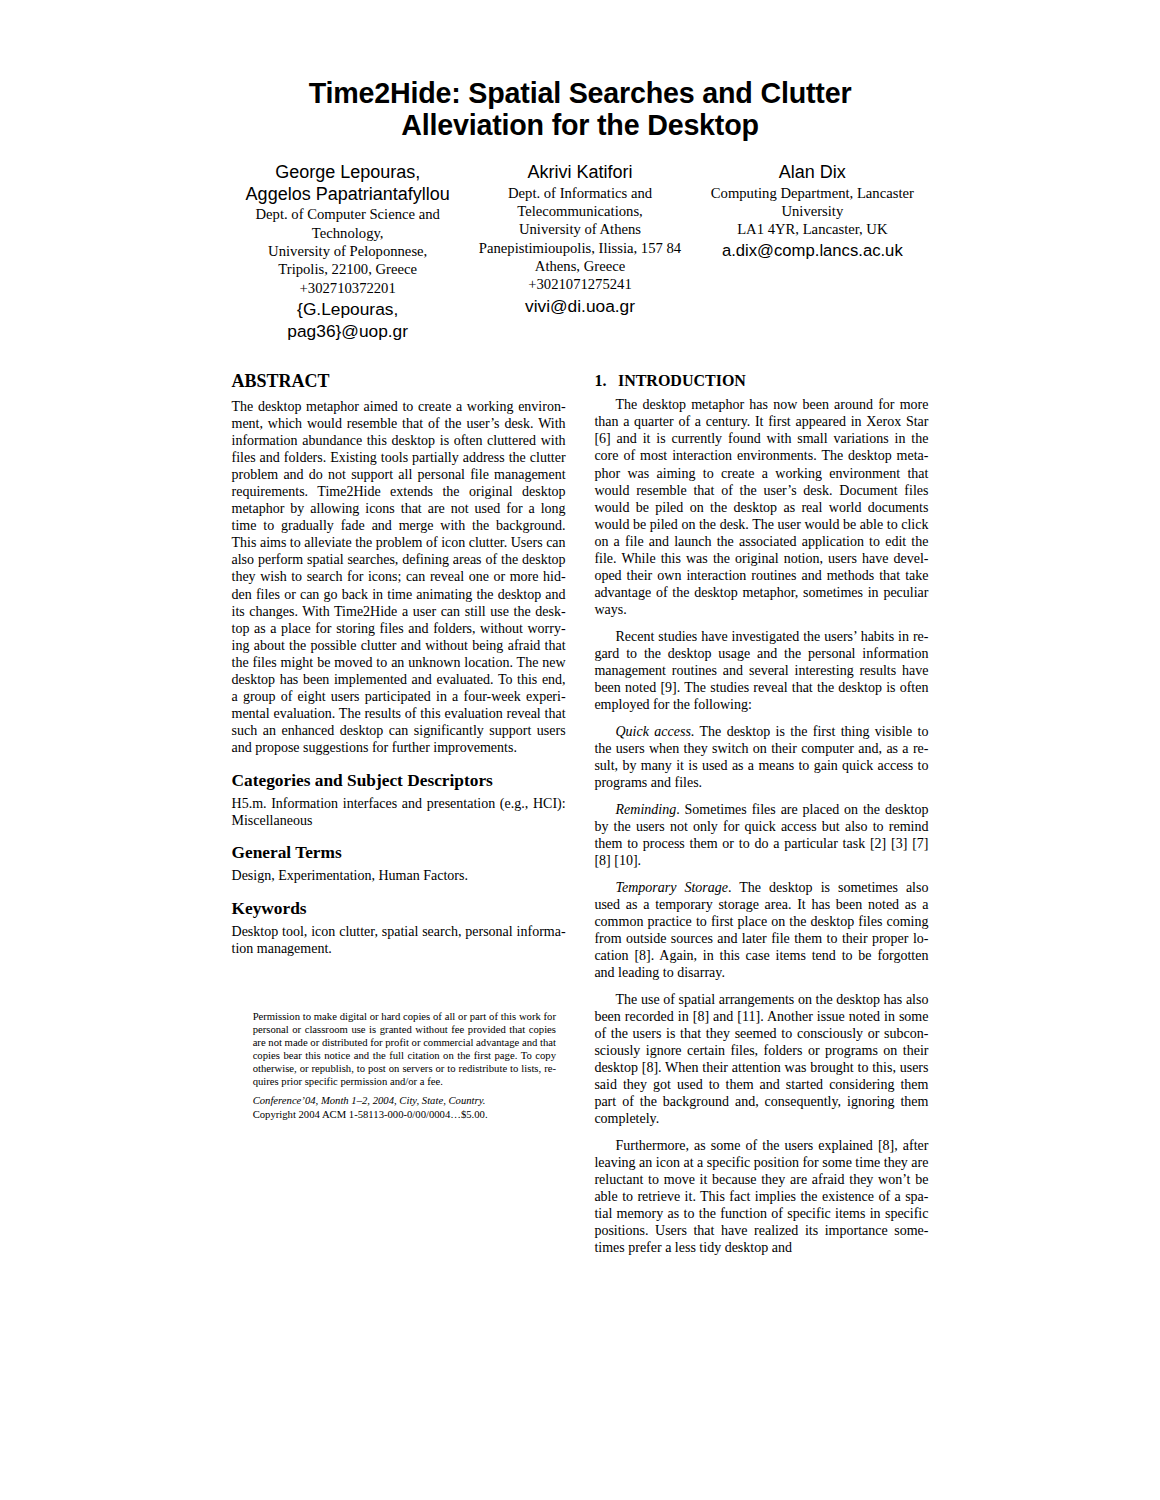Time2Hide: Spatial Searches and Clutter Alleviation for the Desktop
George Lepouras,
Aggelos Papatriantafyllou
Dept. of Computer Science and Technology,
University of Peloponnese,
Tripolis, 22100, Greece
+302710372201
{G.Lepouras, pag36}@uop.gr
Akrivi Katifori
Dept. of Informatics and Telecommunications,
University of Athens
Panepistimioupolis, Ilissia, 157 84 Athens, Greece
+3021071275241
vivi@di.uoa.gr
Alan Dix
Computing Department, Lancaster University
LA1 4YR, Lancaster, UK
a.dix@comp.lancs.ac.uk
ABSTRACT
The desktop metaphor aimed to create a working environment, which would resemble that of the user’s desk. With information abundance this desktop is often cluttered with files and folders. Existing tools partially address the clutter problem and do not support all personal file management requirements. Time2Hide extends the original desktop metaphor by allowing icons that are not used for a long time to gradually fade and merge with the background. This aims to alleviate the problem of icon clutter. Users can also perform spatial searches, defining areas of the desktop they wish to search for icons; can reveal one or more hidden files or can go back in time animating the desktop and its changes. With Time2Hide a user can still use the desktop as a place for storing files and folders, without worrying about the possible clutter and without being afraid that the files might be moved to an unknown location. The new desktop has been implemented and evaluated. To this end, a group of eight users participated in a four-week experimental evaluation. The results of this evaluation reveal that such an enhanced desktop can significantly support users and propose suggestions for further improvements.
Categories and Subject Descriptors
H5.m. Information interfaces and presentation (e.g., HCI): Miscellaneous
General Terms
Design, Experimentation, Human Factors.
Keywords
Desktop tool, icon clutter, spatial search, personal information management.
Permission to make digital or hard copies of all or part of this work for personal or classroom use is granted without fee provided that copies are not made or distributed for profit or commercial advantage and that copies bear this notice and the full citation on the first page. To copy otherwise, or republish, to post on servers or to redistribute to lists, requires prior specific permission and/or a fee.
Conference’04, Month 1–2, 2004, City, State, Country.
Copyright 2004 ACM 1-58113-000-0/00/0004…$5.00.
1. INTRODUCTION
The desktop metaphor has now been around for more than a quarter of a century. It first appeared in Xerox Star [6] and it is currently found with small variations in the core of most interaction environments. The desktop metaphor was aiming to create a working environment that would resemble that of the user’s desk. Document files would be piled on the desktop as real world documents would be piled on the desk. The user would be able to click on a file and launch the associated application to edit the file. While this was the original notion, users have developed their own interaction routines and methods that take advantage of the desktop metaphor, sometimes in peculiar ways.
Recent studies have investigated the users’ habits in regard to the desktop usage and the personal information management routines and several interesting results have been noted [9]. The studies reveal that the desktop is often employed for the following:
Quick access. The desktop is the first thing visible to the users when they switch on their computer and, as a result, by many it is used as a means to gain quick access to programs and files.
Reminding. Sometimes files are placed on the desktop by the users not only for quick access but also to remind them to process them or to do a particular task [2] [3] [7] [8] [10].
Temporary Storage. The desktop is sometimes also used as a temporary storage area. It has been noted as a common practice to first place on the desktop files coming from outside sources and later file them to their proper location [8]. Again, in this case items tend to be forgotten and leading to disarray.
The use of spatial arrangements on the desktop has also been recorded in [8] and [11]. Another issue noted in some of the users is that they seemed to consciously or subconsciously ignore certain files, folders or programs on their desktop [8]. When their attention was brought to this, users said they got used to them and started considering them part of the background and, consequently, ignoring them completely.
Furthermore, as some of the users explained [8], after leaving an icon at a specific position for some time they are reluctant to move it because they are afraid they won’t be able to retrieve it. This fact implies the existence of a spatial memory as to the function of specific items in specific positions. Users that have realized its importance sometimes prefer a less tidy desktop and